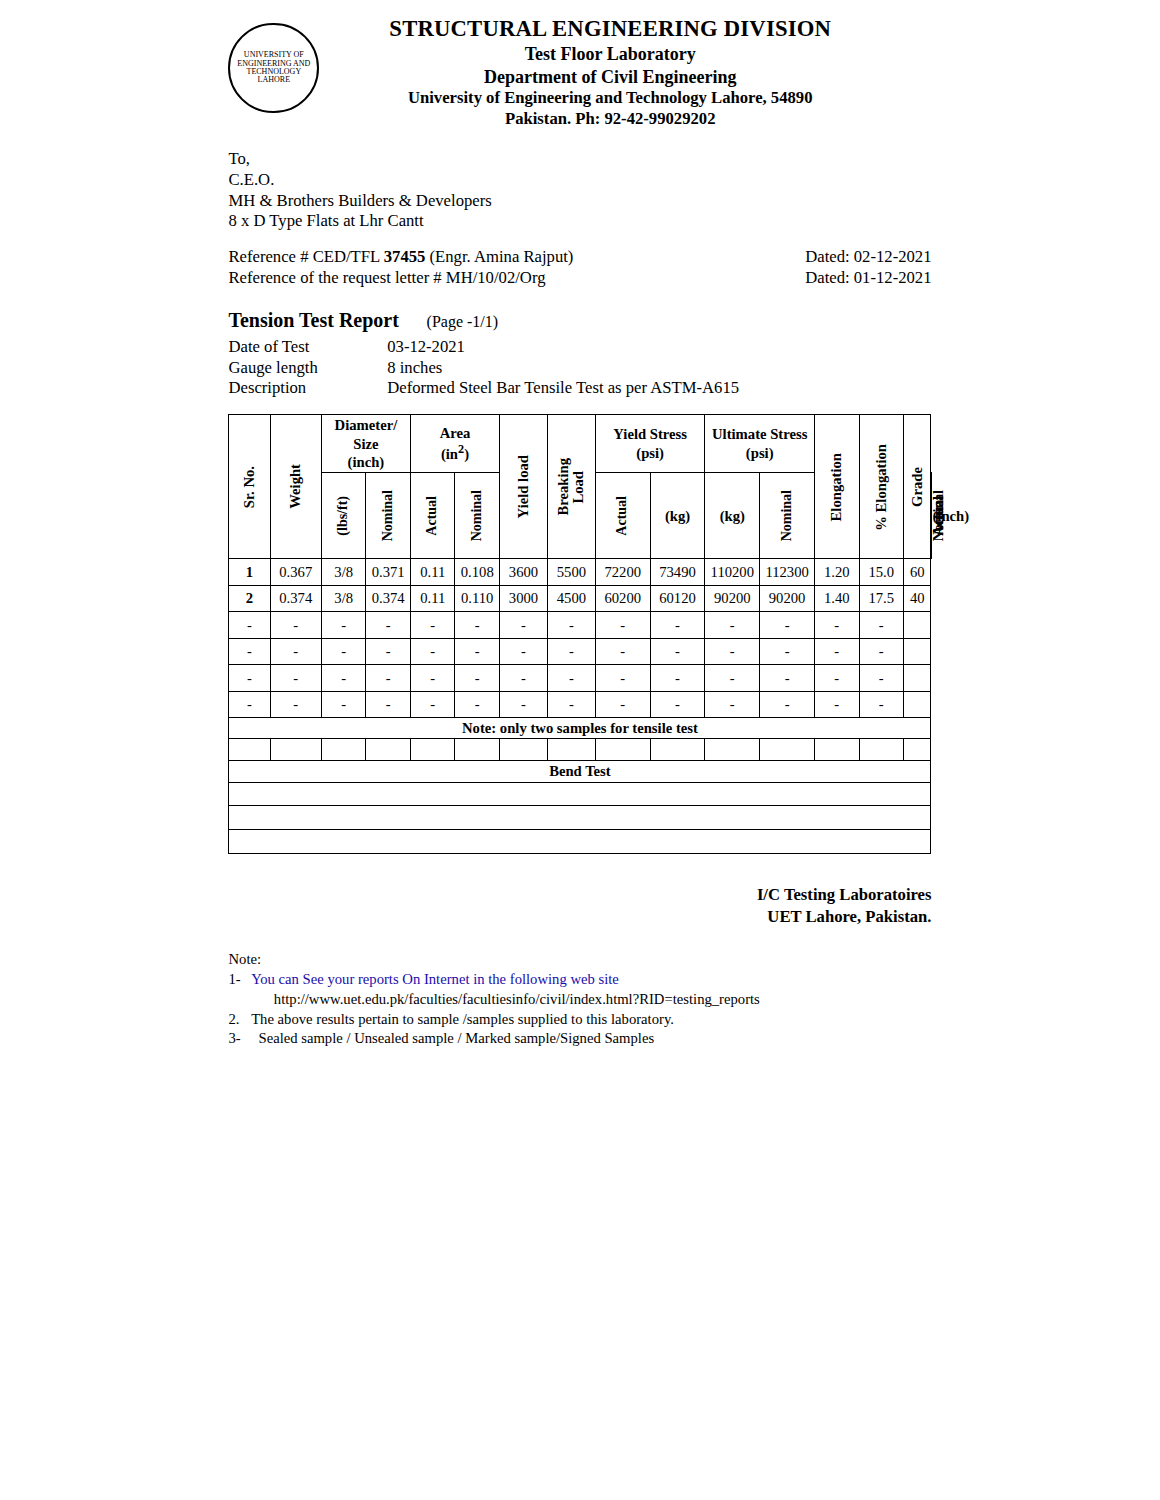UNIVERSITY OF
ENGINEERING AND
TECHNOLOGY
LAHORE
STRUCTURAL ENGINEERING DIVISION
Test Floor Laboratory
Department of Civil Engineering
University of Engineering and Technology Lahore, 54890
Pakistan. Ph: 92-42-99029202
To,
C.E.O.
MH & Brothers Builders & Developers
8 x D Type Flats at Lhr Cantt
Reference # CED/TFL 37455 (Engr. Amina Rajput)
Dated: 02-12-2021
Reference of the request letter # MH/10/02/Org
Dated: 01-12-2021
Tension Test Report (Page -1/1)
Date of Test
03-12-2021
Gauge length
8 inches
Description
Deformed Steel Bar Tensile Test as per ASTM-A615
| Sr. No. | Weight | Diameter/ Size (inch) | Area (in 2 ) | Yield load | Breaking Load | Yield Stress (psi) | Ultimate Stress (psi) | Elongation | % Elongation | Grade |
| --- | --- | --- | --- | --- | --- | --- | --- | --- | --- | --- |
| (lbs/ft) | Nominal | Actual | Nominal | Actual | (kg) | (kg) | Nominal | Actual | Nominal | Actual | (inch) |
| 1 | 0.367 | 3/8 | 0.371 | 0.11 | 0.108 | 3600 | 5500 | 72200 | 73490 | 110200 | 112300 | 1.20 | 15.0 | 60 |
| 2 | 0.374 | 3/8 | 0.374 | 0.11 | 0.110 | 3000 | 4500 | 60200 | 60120 | 90200 | 90200 | 1.40 | 17.5 | 40 |
| - | - | - | - | - | - | - | - | - | - | - | - | - | - | |
| - | - | - | - | - | - | - | - | - | - | - | - | - | - | |
| - | - | - | - | - | - | - | - | - | - | - | - | - | - | |
| - | - | - | - | - | - | - | - | - | - | - | - | - | - | |
| Note: only two samples for tensile test |
| Bend Test |
I/C Testing Laboratoires
UET Lahore, Pakistan.
Note:
1-You can See your reports On Internet in the following web site
http://www.uet.edu.pk/faculties/facultiesinfo/civil/index.html?RID=testing_reports
2. The above results pertain to sample /samples supplied to this laboratory.
3- Sealed sample / Unsealed sample / Marked sample/Signed Samples
Fix header row 2 alignment via script-free approach: The second header row above intentionally contains 12 cells to visually match the scanned layout where sub-labels appear beneath Weight, Diameter, Area, loads, stresses and elongation. Browsers will render them left-to-right under the spanned groups, reproducing the original document's appearance.